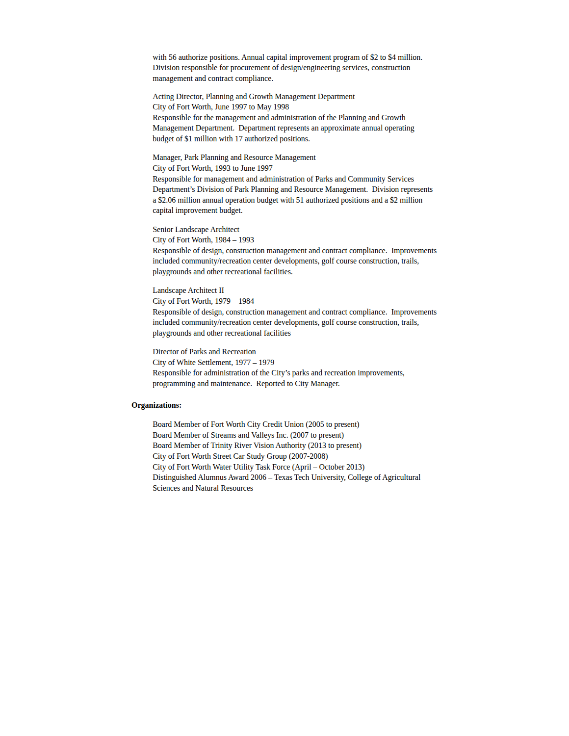with 56 authorize positions. Annual capital improvement program of $2 to $4 million. Division responsible for procurement of design/engineering services, construction management and contract compliance.
Acting Director, Planning and Growth Management Department
City of Fort Worth, June 1997 to May 1998
Responsible for the management and administration of the Planning and Growth Management Department. Department represents an approximate annual operating budget of $1 million with 17 authorized positions.
Manager, Park Planning and Resource Management
City of Fort Worth, 1993 to June 1997
Responsible for management and administration of Parks and Community Services Department’s Division of Park Planning and Resource Management. Division represents a $2.06 million annual operation budget with 51 authorized positions and a $2 million capital improvement budget.
Senior Landscape Architect
City of Fort Worth, 1984 – 1993
Responsible of design, construction management and contract compliance. Improvements included community/recreation center developments, golf course construction, trails, playgrounds and other recreational facilities.
Landscape Architect II
City of Fort Worth, 1979 – 1984
Responsible of design, construction management and contract compliance. Improvements included community/recreation center developments, golf course construction, trails, playgrounds and other recreational facilities
Director of Parks and Recreation
City of White Settlement, 1977 – 1979
Responsible for administration of the City’s parks and recreation improvements, programming and maintenance. Reported to City Manager.
Organizations:
Board Member of Fort Worth City Credit Union (2005 to present)
Board Member of Streams and Valleys Inc. (2007 to present)
Board Member of Trinity River Vision Authority (2013 to present)
City of Fort Worth Street Car Study Group (2007-2008)
City of Fort Worth Water Utility Task Force (April – October 2013)
Distinguished Alumnus Award 2006 – Texas Tech University, College of Agricultural Sciences and Natural Resources